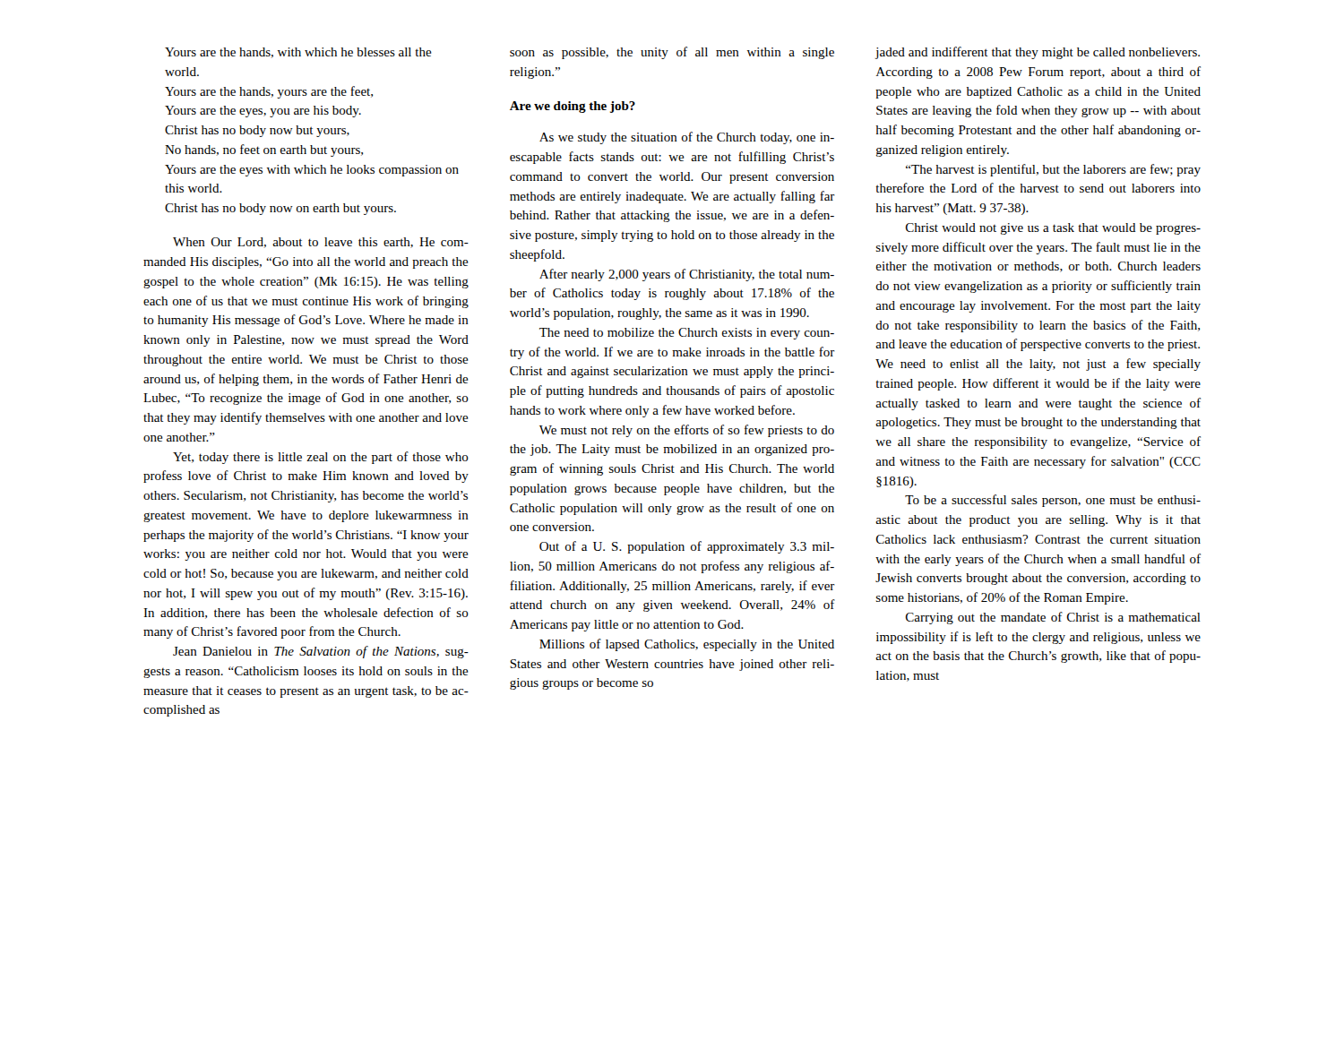Yours are the hands, with which he blesses all the world.
Yours are the hands, yours are the feet,
Yours are the eyes, you are his body.
Christ has no body now but yours,
No hands, no feet on earth but yours,
Yours are the eyes with which he looks compassion on this world.
Christ has no body now on earth but yours.
When Our Lord, about to leave this earth, He commanded His disciples, “Go into all the world and preach the gospel to the whole creation” (Mk 16:15). He was telling each one of us that we must continue His work of bringing to humanity His message of God’s Love. Where he made in known only in Palestine, now we must spread the Word throughout the entire world. We must be Christ to those around us, of helping them, in the words of Father Henri de Lubec, “To recognize the image of God in one another, so that they may identify themselves with one another and love one another.”
Yet, today there is little zeal on the part of those who profess love of Christ to make Him known and loved by others. Secularism, not Christianity, has become the world’s greatest movement. We have to deplore lukewarmness in perhaps the majority of the world’s Christians. “I know your works: you are neither cold nor hot. Would that you were cold or hot! So, because you are lukewarm, and neither cold nor hot, I will spew you out of my mouth” (Rev. 3:15-16). In addition, there has been the wholesale defection of so many of Christ’s favored poor from the Church.
Jean Danielou in The Salvation of the Nations, suggests a reason. “Catholicism looses its hold on souls in the measure that it ceases to present as an urgent task, to be accomplished as
soon as possible, the unity of all men within a single religion.”
Are we doing the job?
As we study the situation of the Church today, one inescapable facts stands out: we are not fulfilling Christ’s command to convert the world. Our present conversion methods are entirely inadequate. We are actually falling far behind. Rather that attacking the issue, we are in a defensive posture, simply trying to hold on to those already in the sheepfold.
After nearly 2,000 years of Christianity, the total number of Catholics today is roughly about 17.18% of the world’s population, roughly, the same as it was in 1990.
The need to mobilize the Church exists in every country of the world. If we are to make inroads in the battle for Christ and against secularization we must apply the principle of putting hundreds and thousands of pairs of apostolic hands to work where only a few have worked before.
We must not rely on the efforts of so few priests to do the job. The Laity must be mobilized in an organized program of winning souls Christ and His Church. The world population grows because people have children, but the Catholic population will only grow as the result of one on one conversion.
Out of a U. S. population of approximately 3.3 million, 50 million Americans do not profess any religious affiliation. Additionally, 25 million Americans, rarely, if ever attend church on any given weekend. Overall, 24% of Americans pay little or no attention to God.
Millions of lapsed Catholics, especially in the United States and other Western countries have joined other religious groups or become so
jaded and indifferent that they might be called nonbelievers. According to a 2008 Pew Forum report, about a third of people who are baptized Catholic as a child in the United States are leaving the fold when they grow up -- with about half becoming Protestant and the other half abandoning organized religion entirely.
“The harvest is plentiful, but the laborers are few; pray therefore the Lord of the harvest to send out laborers into his harvest” (Matt. 9 37-38).
Christ would not give us a task that would be progressively more difficult over the years. The fault must lie in the either the motivation or methods, or both. Church leaders do not view evangelization as a priority or sufficiently train and encourage lay involvement. For the most part the laity do not take responsibility to learn the basics of the Faith, and leave the education of perspective converts to the priest. We need to enlist all the laity, not just a few specially trained people. How different it would be if the laity were actually tasked to learn and were taught the science of apologetics. They must be brought to the understanding that we all share the responsibility to evangelize, “Service of and witness to the Faith are necessary for salvation" (CCC §1816).
To be a successful sales person, one must be enthusiastic about the product you are selling. Why is it that Catholics lack enthusiasm? Contrast the current situation with the early years of the Church when a small handful of Jewish converts brought about the conversion, according to some historians, of 20% of the Roman Empire.
Carrying out the mandate of Christ is a mathematical impossibility if is left to the clergy and religious, unless we act on the basis that the Church’s growth, like that of population, must